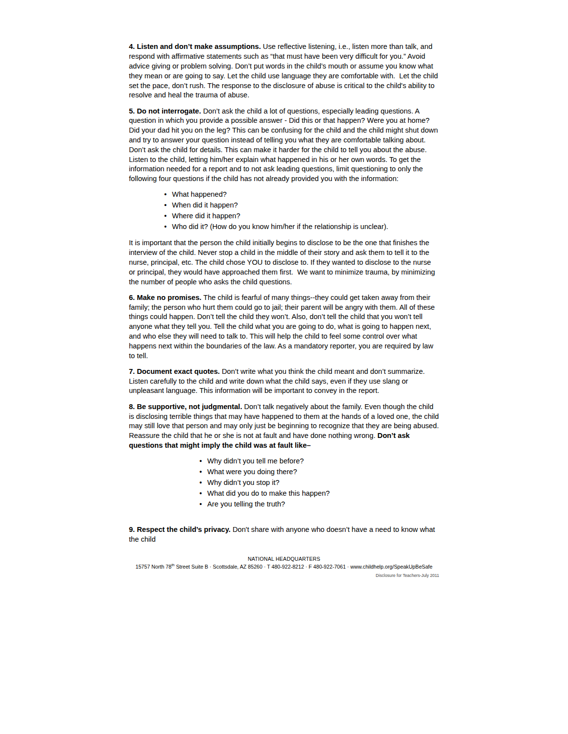4. Listen and don’t make assumptions. Use reflective listening, i.e., listen more than talk, and respond with affirmative statements such as “that must have been very difficult for you.” Avoid advice giving or problem solving. Don’t put words in the child’s mouth or assume you know what they mean or are going to say. Let the child use language they are comfortable with. Let the child set the pace, don’t rush. The response to the disclosure of abuse is critical to the child's ability to resolve and heal the trauma of abuse.
5. Do not interrogate. Don’t ask the child a lot of questions, especially leading questions. A question in which you provide a possible answer - Did this or that happen? Were you at home? Did your dad hit you on the leg? This can be confusing for the child and the child might shut down and try to answer your question instead of telling you what they are comfortable talking about. Don’t ask the child for details. This can make it harder for the child to tell you about the abuse. Listen to the child, letting him/her explain what happened in his or her own words. To get the information needed for a report and to not ask leading questions, limit questioning to only the following four questions if the child has not already provided you with the information:
What happened?
When did it happen?
Where did it happen?
Who did it? (How do you know him/her if the relationship is unclear).
It is important that the person the child initially begins to disclose to be the one that finishes the interview of the child. Never stop a child in the middle of their story and ask them to tell it to the nurse, principal, etc. The child chose YOU to disclose to. If they wanted to disclose to the nurse or principal, they would have approached them first. We want to minimize trauma, by minimizing the number of people who asks the child questions.
6. Make no promises. The child is fearful of many things--they could get taken away from their family; the person who hurt them could go to jail; their parent will be angry with them. All of these things could happen. Don’t tell the child they won’t. Also, don’t tell the child that you won’t tell anyone what they tell you. Tell the child what you are going to do, what is going to happen next, and who else they will need to talk to. This will help the child to feel some control over what happens next within the boundaries of the law. As a mandatory reporter, you are required by law to tell.
7. Document exact quotes. Don’t write what you think the child meant and don’t summarize. Listen carefully to the child and write down what the child says, even if they use slang or unpleasant language. This information will be important to convey in the report.
8. Be supportive, not judgmental. Don’t talk negatively about the family. Even though the child is disclosing terrible things that may have happened to them at the hands of a loved one, the child may still love that person and may only just be beginning to recognize that they are being abused. Reassure the child that he or she is not at fault and have done nothing wrong. Don’t ask questions that might imply the child was at fault like–
Why didn’t you tell me before?
What were you doing there?
Why didn’t you stop it?
What did you do to make this happen?
Are you telling the truth?
9. Respect the child’s privacy. Don't share with anyone who doesn’t have a need to know what the child
NATIONAL HEADQUARTERS
15757 North 78th Street Suite B · Scottsdale, AZ 85260 · T 480-922-8212 · F 480-922-7061 · www.childhelp.org/SpeakUpBeSafe
Disclosure for Teachers-July 2011